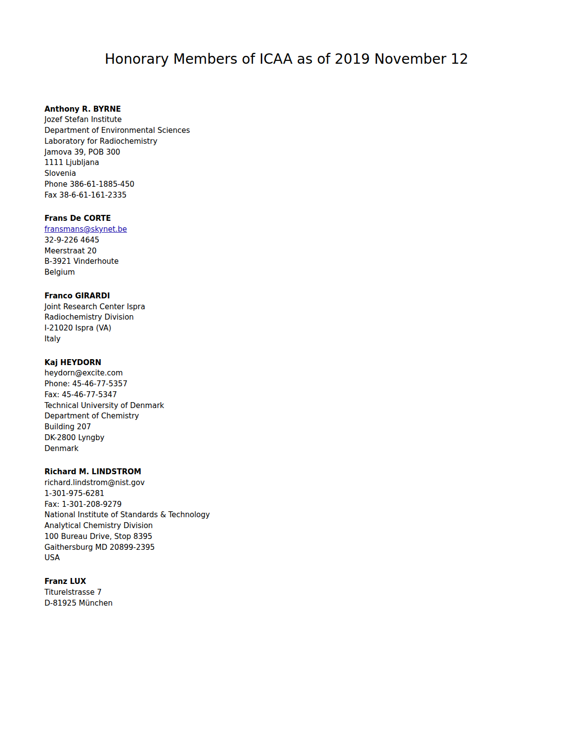Honorary Members of ICAA as of 2019 November 12
Anthony R. BYRNE
Jozef Stefan Institute
Department of Environmental Sciences
Laboratory for Radiochemistry
Jamova 39, POB 300
1111 Ljubljana
Slovenia
Phone 386-61-1885-450
Fax 38-6-61-161-2335
Frans De CORTE
fransmans@skynet.be
32-9-226 4645
Meerstraat 20
B-3921 Vinderhoute
Belgium
Franco GIRARDI
Joint Research Center Ispra
Radiochemistry Division
I-21020 Ispra (VA)
Italy
Kaj HEYDORN
heydorn@excite.com
Phone: 45-46-77-5357
Fax: 45-46-77-5347
Technical University of Denmark
Department of Chemistry
Building 207
DK-2800 Lyngby
Denmark
Richard M. LINDSTROM
richard.lindstrom@nist.gov
1-301-975-6281
Fax: 1-301-208-9279
National Institute of Standards & Technology
Analytical Chemistry Division
100 Bureau Drive, Stop 8395
Gaithersburg MD 20899-2395
USA
Franz LUX
Titurelstrasse 7
D-81925 München